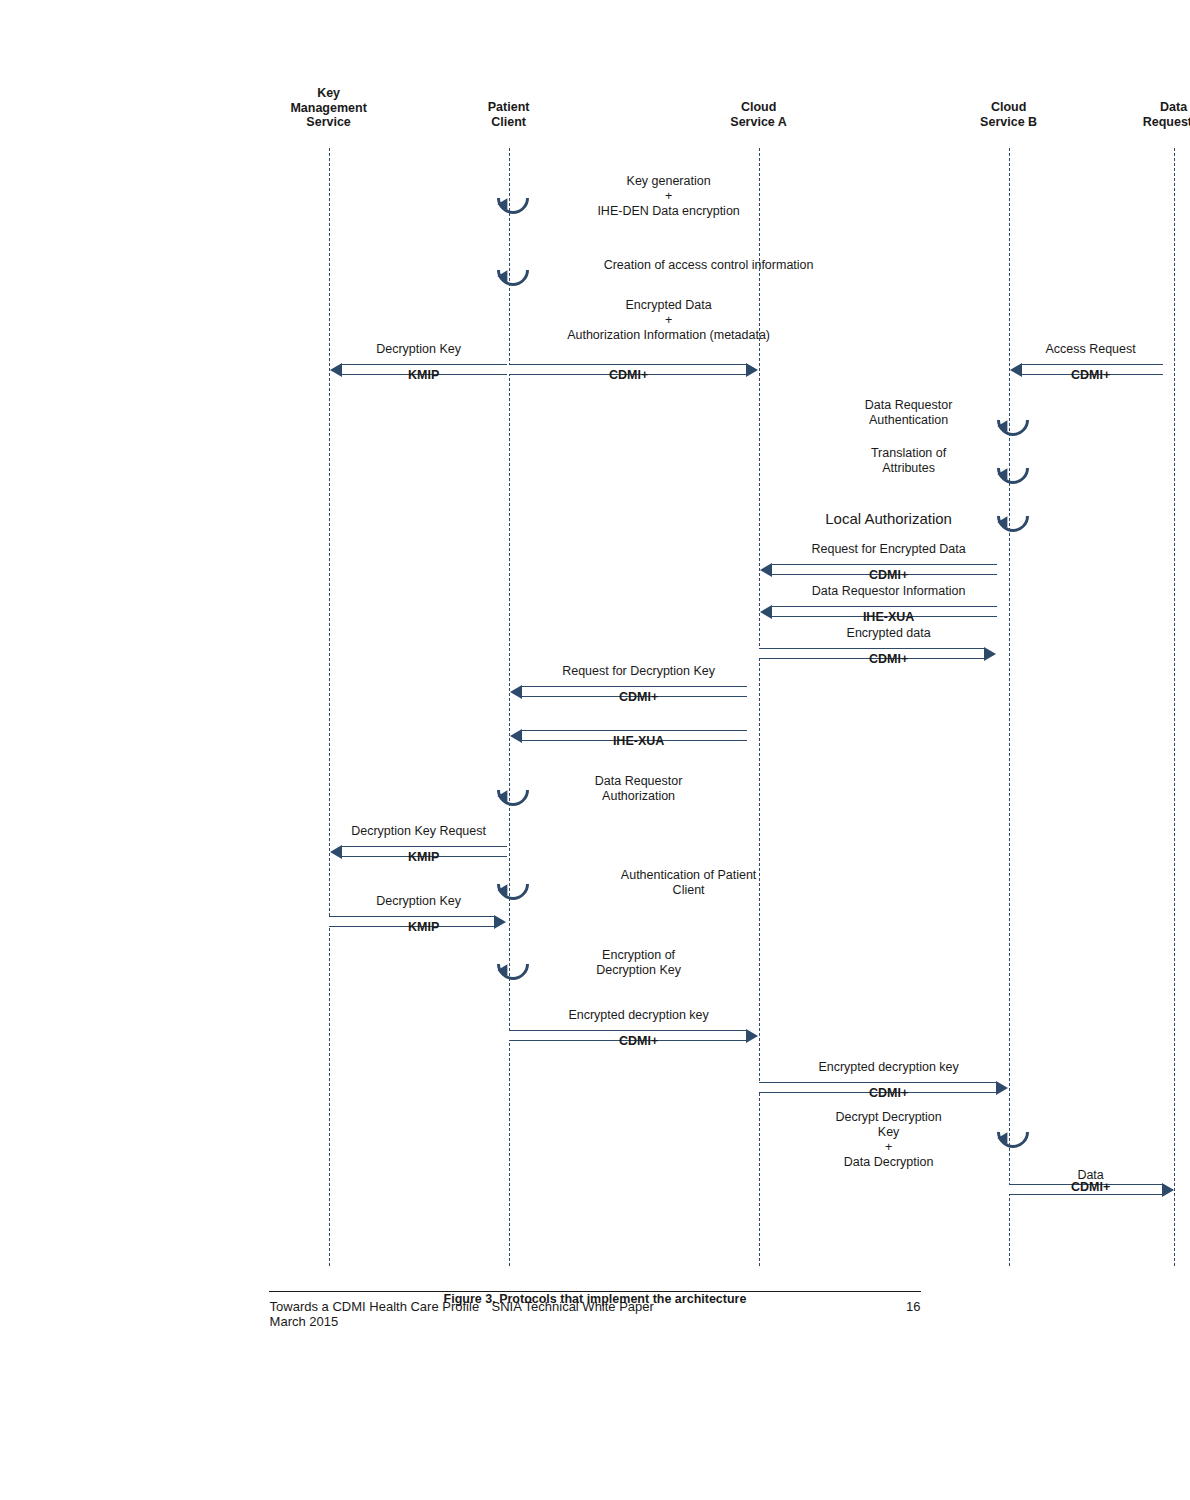Key
Management
Service
Patient
Client
Cloud
Service A
Cloud
Service B
Data
Requestor
Key generation
+
IHE-DEN Data encryption
Creation of access control information
Encrypted Data
+
Authorization Information (metadata)
CDMI+
Decryption Key
KMIP
Access Request
CDMI+
Data Requestor
Authentication
Translation of
Attributes
Local Authorization
Request for Encrypted Data
CDMI+
Data Requestor Information
IHE-XUA
Encrypted data
CDMI+
Request for Decryption Key
CDMI+
IHE-XUA
Data Requestor
Authorization
Decryption Key Request
KMIP
Authentication of Patient
Client
Decryption Key
KMIP
Encryption of
Decryption Key
Encrypted decryption key
CDMI+
Encrypted decryption key
CDMI+
Decrypt Decryption
Key
+
Data Decryption
Data
CDMI+
Figure 3. Protocols that implement the architecture
| Towards a CDMI Health Care Profile March 2015 | SNIA Technical White Paper | 16 |